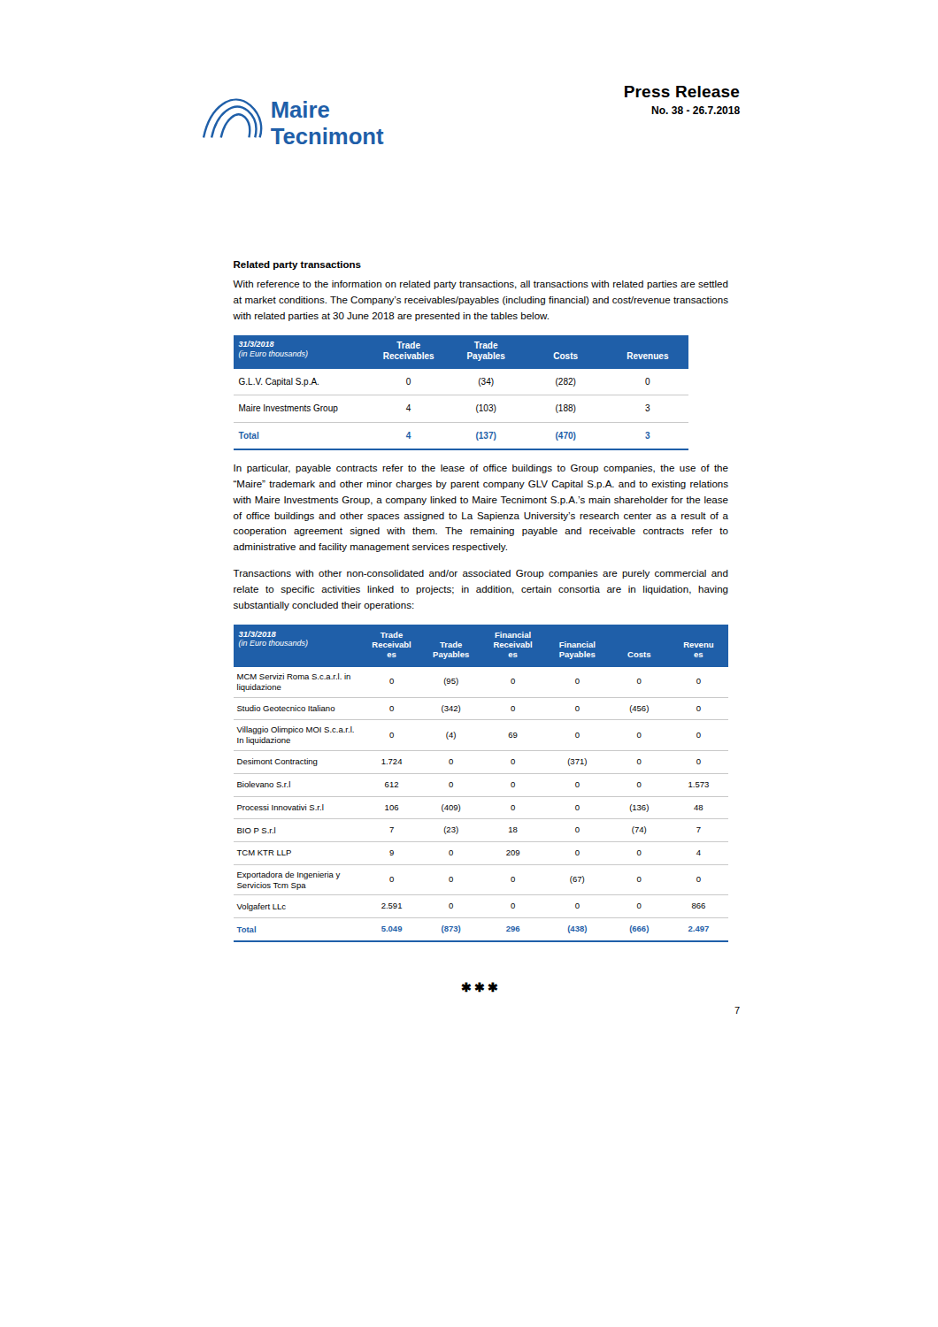Maire Tecnimont
Press Release
No. 38 - 26.7.2018
Related party transactions
With reference to the information on related party transactions, all transactions with related parties are settled at market conditions. The Company’s receivables/payables (including financial) and cost/revenue transactions with related parties at 30 June 2018 are presented in the tables below.
| 31/3/2018 (in Euro thousands) | Trade Receivables | Trade Payables | Costs | Revenues |
| --- | --- | --- | --- | --- |
| G.L.V. Capital S.p.A. | 0 | (34) | (282) | 0 |
| Maire Investments Group | 4 | (103) | (188) | 3 |
| Total | 4 | (137) | (470) | 3 |
In particular, payable contracts refer to the lease of office buildings to Group companies, the use of the “Maire” trademark and other minor charges by parent company GLV Capital S.p.A. and to existing relations with Maire Investments Group, a company linked to Maire Tecnimont S.p.A.’s main shareholder for the lease of office buildings and other spaces assigned to La Sapienza University’s research center as a result of a cooperation agreement signed with them. The remaining payable and receivable contracts refer to administrative and facility management services respectively.
Transactions with other non-consolidated and/or associated Group companies are purely commercial and relate to specific activities linked to projects; in addition, certain consortia are in liquidation, having substantially concluded their operations:
| 31/3/2018 (in Euro thousands) | Trade Receivabl es | Trade Payables | Financial Receivabl es | Financial Payables | Costs | Revenu es |
| --- | --- | --- | --- | --- | --- | --- |
| MCM Servizi Roma S.c.a.r.l. in liquidazione | 0 | (95) | 0 | 0 | 0 | 0 |
| Studio Geotecnico Italiano | 0 | (342) | 0 | 0 | (456) | 0 |
| Villaggio Olimpico MOI S.c.a.r.l. In liquidazione | 0 | (4) | 69 | 0 | 0 | 0 |
| Desimont Contracting | 1.724 | 0 | 0 | (371) | 0 | 0 |
| Biolevano S.r.l | 612 | 0 | 0 | 0 | 0 | 1.573 |
| Processi Innovativi S.r.l | 106 | (409) | 0 | 0 | (136) | 48 |
| BIO P S.r.l | 7 | (23) | 18 | 0 | (74) | 7 |
| TCM KTR LLP | 9 | 0 | 209 | 0 | 0 | 4 |
| Exportadora de Ingenieria y Servicios Tcm Spa | 0 | 0 | 0 | (67) | 0 | 0 |
| Volgafert LLc | 2.591 | 0 | 0 | 0 | 0 | 866 |
| Total | 5.049 | (873) | 296 | (438) | (666) | 2.497 |
✱✱✱
7